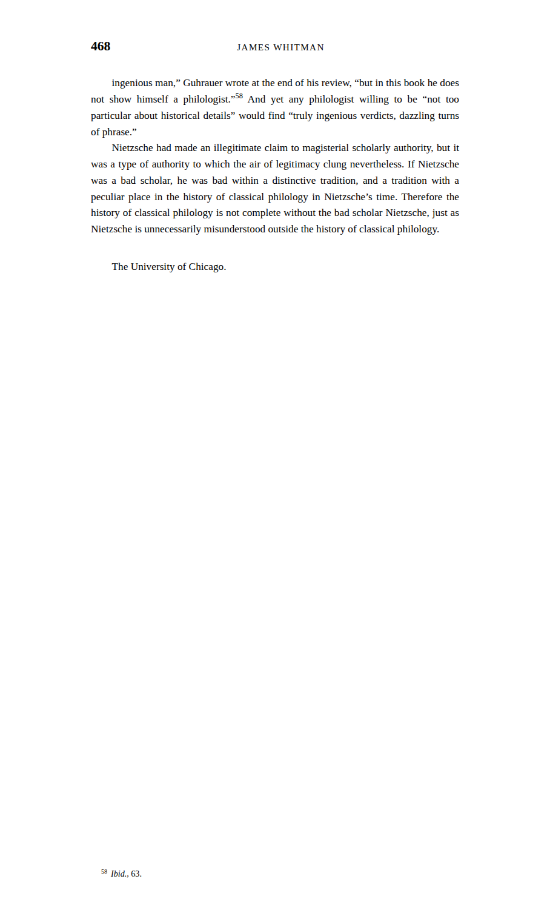468 James Whitman
ingenious man,” Guhrauer wrote at the end of his review, “but in this book he does not show himself a philologist.”58 And yet any philologist willing to be “not too particular about historical details” would find “truly ingenious verdicts, dazzling turns of phrase.”
Nietzsche had made an illegitimate claim to magisterial scholarly authority, but it was a type of authority to which the air of legitimacy clung nevertheless. If Nietzsche was a bad scholar, he was bad within a distinctive tradition, and a tradition with a peculiar place in the history of classical philology in Nietzsche’s time. Therefore the history of classical philology is not complete without the bad scholar Nietzsche, just as Nietzsche is unnecessarily misunderstood outside the history of classical philology.
The University of Chicago.
58 Ibid., 63.